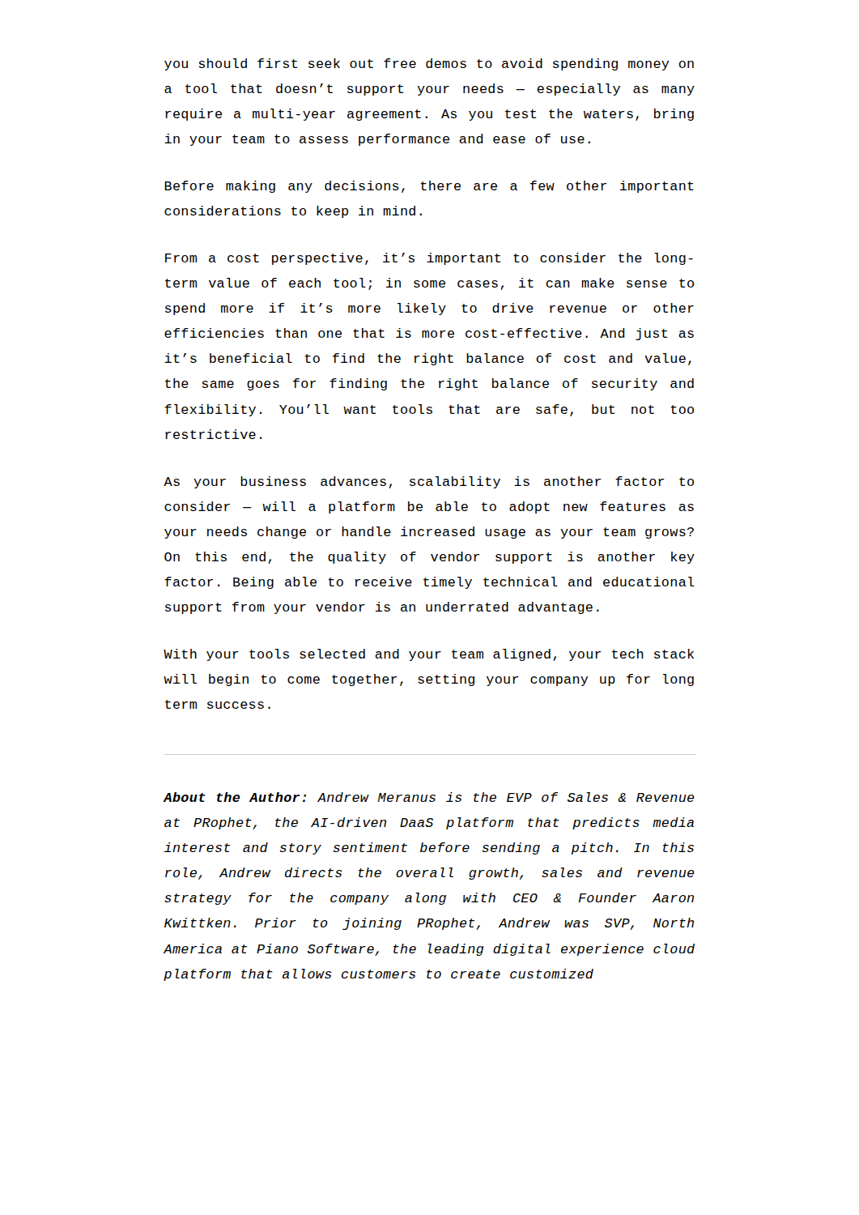you should first seek out free demos to avoid spending money on a tool that doesn’t support your needs — especially as many require a multi-year agreement. As you test the waters, bring in your team to assess performance and ease of use.
Before making any decisions, there are a few other important considerations to keep in mind.
From a cost perspective, it’s important to consider the long-term value of each tool; in some cases, it can make sense to spend more if it’s more likely to drive revenue or other efficiencies than one that is more cost-effective. And just as it’s beneficial to find the right balance of cost and value, the same goes for finding the right balance of security and flexibility. You’ll want tools that are safe, but not too restrictive.
As your business advances, scalability is another factor to consider — will a platform be able to adopt new features as your needs change or handle increased usage as your team grows? On this end, the quality of vendor support is another key factor. Being able to receive timely technical and educational support from your vendor is an underrated advantage.
With your tools selected and your team aligned, your tech stack will begin to come together, setting your company up for long term success.
About the Author: Andrew Meranus is the EVP of Sales & Revenue at PRophet, the AI-driven DaaS platform that predicts media interest and story sentiment before sending a pitch. In this role, Andrew directs the overall growth, sales and revenue strategy for the company along with CEO & Founder Aaron Kwittken. Prior to joining PRophet, Andrew was SVP, North America at Piano Software, the leading digital experience cloud platform that allows customers to create customized